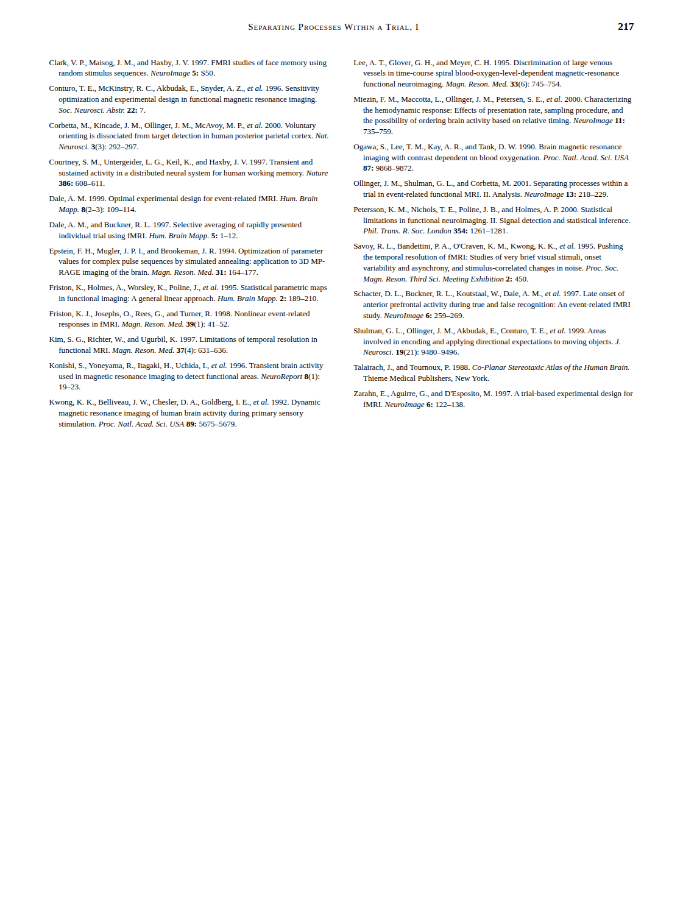Separating Processes Within a Trial, I 217
Clark, V. P., Maisog, J. M., and Haxby, J. V. 1997. FMRI studies of face memory using random stimulus sequences. NeuroImage 5: S50.
Conturo, T. E., McKinstry, R. C., Akbudak, E., Snyder, A. Z., et al. 1996. Sensitivity optimization and experimental design in functional magnetic resonance imaging. Soc. Neurosci. Abstr. 22: 7.
Corbetta, M., Kincade, J. M., Ollinger, J. M., McAvoy, M. P., et al. 2000. Voluntary orienting is dissociated from target detection in human posterior parietal cortex. Nat. Neurosci. 3(3): 292–297.
Courtney, S. M., Untergeider, L. G., Keil, K., and Haxby, J. V. 1997. Transient and sustained activity in a distributed neural system for human working memory. Nature 386: 608–611.
Dale, A. M. 1999. Optimal experimental design for event-related fMRI. Hum. Brain Mapp. 8(2–3): 109–114.
Dale, A. M., and Buckner, R. L. 1997. Selective averaging of rapidly presented individual trial using fMRI. Hum. Brain Mapp. 5: 1–12.
Epstein, F. H., Mugler, J. P. I., and Brookeman, J. R. 1994. Optimization of parameter values for complex pulse sequences by simulated annealing: application to 3D MP-RAGE imaging of the brain. Magn. Reson. Med. 31: 164–177.
Friston, K., Holmes, A., Worsley, K., Poline, J., et al. 1995. Statistical parametric maps in functional imaging: A general linear approach. Hum. Brain Mapp. 2: 189–210.
Friston, K. J., Josephs, O., Rees, G., and Turner, R. 1998. Nonlinear event-related responses in fMRI. Magn. Reson. Med. 39(1): 41–52.
Kim, S. G., Richter, W., and Ugurbil, K. 1997. Limitations of temporal resolution in functional MRI. Magn. Reson. Med. 37(4): 631–636.
Konishi, S., Yoneyama, R., Itagaki, H., Uchida, I., et al. 1996. Transient brain activity used in magnetic resonance imaging to detect functional areas. NeuroReport 8(1): 19–23.
Kwong, K. K., Belliveau, J. W., Chesler, D. A., Goldberg, I. E., et al. 1992. Dynamic magnetic resonance imaging of human brain activity during primary sensory stimulation. Proc. Natl. Acad. Sci. USA 89: 5675–5679.
Lee, A. T., Glover, G. H., and Meyer, C. H. 1995. Discrimination of large venous vessels in time-course spiral blood-oxygen-level-dependent magnetic-resonance functional neuroimaging. Magn. Reson. Med. 33(6): 745–754.
Miezin, F. M., Maccotta, L., Ollinger, J. M., Petersen, S. E., et al. 2000. Characterizing the hemodynamic response: Effects of presentation rate, sampling procedure, and the possibility of ordering brain activity based on relative timing. NeuroImage 11: 735–759.
Ogawa, S., Lee, T. M., Kay, A. R., and Tank, D. W. 1990. Brain magnetic resonance imaging with contrast dependent on blood oxygenation. Proc. Natl. Acad. Sci. USA 87: 9868–9872.
Ollinger, J. M., Shulman, G. L., and Corbetta, M. 2001. Separating processes within a trial in event-related functional MRI. II. Analysis. NeuroImage 13: 218–229.
Petersson, K. M., Nichols, T. E., Poline, J. B., and Holmes, A. P. 2000. Statistical limitations in functional neuroimaging. II. Signal detection and statistical inference. Phil. Trans. R. Soc. London 354: 1261–1281.
Savoy, R. L., Bandettini, P. A., O'Craven, K. M., Kwong, K. K., et al. 1995. Pushing the temporal resolution of fMRI: Studies of very brief visual stimuli, onset variability and asynchrony, and stimulus-correlated changes in noise. Proc. Soc. Magn. Reson. Third Sci. Meeting Exhibition 2: 450.
Schacter, D. L., Buckner, R. L., Koutstaal, W., Dale, A. M., et al. 1997. Late onset of anterior prefrontal activity during true and false recognition: An event-related fMRI study. NeuroImage 6: 259–269.
Shulman, G. L., Ollinger, J. M., Akbudak, E., Conturo, T. E., et al. 1999. Areas involved in encoding and applying directional expectations to moving objects. J. Neurosci. 19(21): 9480–9496.
Talairach, J., and Tournoux, P. 1988. Co-Planar Stereotaxic Atlas of the Human Brain. Thieme Medical Publishers, New York.
Zarahn, E., Aguirre, G., and D'Esposito, M. 1997. A trial-based experimental design for fMRI. NeuroImage 6: 122–138.